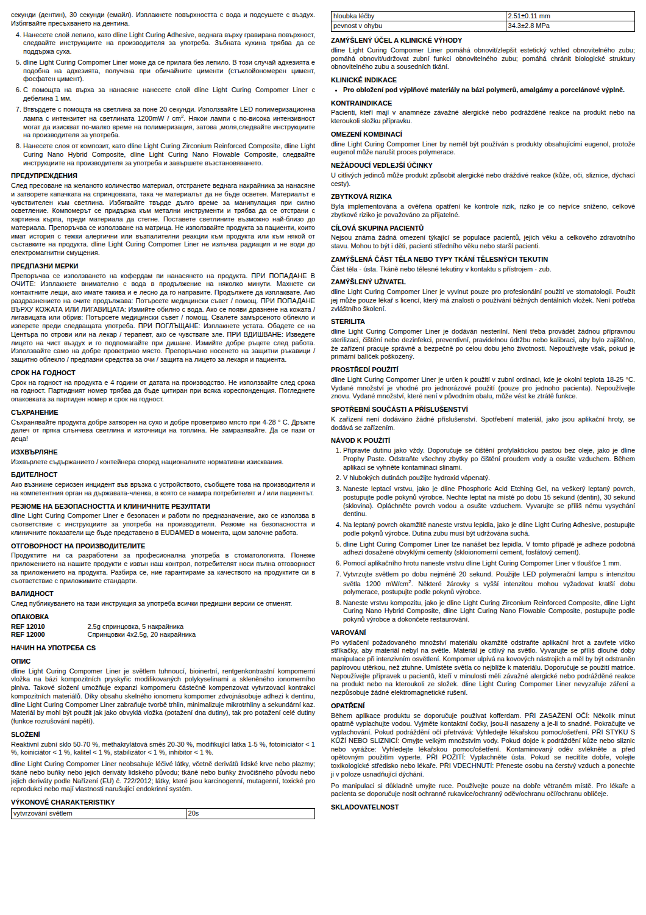секунди (дентин), 30 секунди (емайл). Изплакнете повърхността с вода и подсушете с въздух. Избягвайте пресъхването на дентина.
Нанесете слой лепило, като dline Light Curing Adhesive, веднага върху гравирана повърхност, следвайте инструкциите на производителя за употреба. Зъбната кухина трябва да се поддържа суха.
dline Light Curing Compomer Liner може да се прилага без лепило. В този случай адхезията е подобна на адхезията, получена при обичайните цименти (стъклойономерен цимент, фосфатен цимент).
С помощта на върха за нанасяне нанесете слой dline Light Curing Compomer Liner с дебелина 1 мм.
Втвърдете с помощта на светлина за поне 20 секунди. Използвайте LED полимеризационна лампа с интензитет на светлината 1200mW / cm2. Някои лампи с по-висока интензивност могат да изискват по-малко време на полимеризация, затова ,моля,следвайте инструкциите на производителя за употреба.
Нанесете слоя от композит, като dline Light Curing Zirconium Reinforced Composite, dline Light Curing Nano Hybrid Composite, dline Light Curing Nano Flowable Composite, следвайте инструкциите на производителя за употреба и завършете възстановяването.
ПРЕДУПРЕЖДЕНИЯ
След пресоване на желаното количество материал, отстранете веднага накрайника за нанасяне и затворете капачката на спринцовката, така че материалът да не бъде осветен. Материалът е чувствителен към светлина. Избягвайте твърде дълго време за манипулация при силно осветление. Компомерът се придържа към метални инструменти и трябва да се отстрани с хартиена кърпа, преди материала да стегне. Поставете светлините възможно най-близо до материала. Препоръчва се използване на матрица. Не използвайте продукта за пациенти, които имат история с тежки алергични или възпалителни реакции към продукта или към някой от съставките на продукта. dline Light Curing Compomer Liner не излъчва радиация и не води до електромагнитни смущения.
ПРЕДПАЗНИ МЕРКИ
Препоръчва се използването на кофердам пи нанасянето на продукта. ПРИ ПОПАДАНЕ В ОЧИТЕ: Изплакнете внимателно с вода в продължение на няколко минути. Махнете си контактните лещи, ако имате такива и е лесно да го направите. Продължете да изплаквате. Ако раздразнението на очите продължава: Потърсете медицински съвет / помощ. ПРИ ПОПАДАНЕ ВЪРХУ КОЖАТА ИЛИ ЛИГАВИЦАТА: Измийте обилно с вода. Ако се появи дразнене на кожата / лигавицата или обрив: Потърсете медицински съвет / помощ. Свалете замърсеното облекло и изперете преди следващата употреба. ПРИ ПОГЛЪЩАНЕ: Изплакнете устата. Обадете се на Центъра по отрови или на лекар / терапевт, ако се чувствате зле. ПРИ ВДИШВАНЕ: Изведете лицето на чист въздух и го подпомагайте при дишане. Измийте добре ръцете след работа. Използвайте само на добре проветриво място. Препоръчано носенето на защитни ръкавици / защитно облекло / предпазни средства за очи / защита на лицето за лекаря и пациента.
СРОК НА ГОДНОСТ
Срок на годност на продукта е 4 години от датата на производство. Не използвайте след срока на годност. Партидният номер трябва да бъде цитиран при всяка кореспонденция. Погледнете опаковката за партиден номер и срок на годност.
СЪХРАНЕНИЕ
Съхранявайте продукта добре затворен на сухо и добре проветриво място при 4-28 ° C. Дръжте далеч от пряка слънчева светлина и източници на топлина. Не замразявайте. Да се пази от деца!
ИЗХВЪРЛЯНЕ
Изхвърлете съдържанието / контейнера според националните нормативни изисквания.
БДИТЕЛНОСТ
Ако възникне сериозен инцидент във връзка с устройството, съобщете това на производителя и на компетентния орган на държавата-членка, в която се намира потребителят и / или пациентът.
РЕЗЮМЕ НА БЕЗОПАСНОСТТА И КЛИНИЧНИТЕ РЕЗУЛТАТИ
dline Light Curing Compomer Liner е безопасен и работи по предназначение, ако се използва в съответствие с инструкциите за употреба на производителя. Резюме на безопасността и клиничните показатели ще бъде представено в EUDAMED в момента, щом започне работа.
ОТГОВОРНОСТ НА ПРОИЗВОДИТЕЛИТЕ
Продуктите ни са разработени за професионална употреба в стоматологията. Понеже приложението на нашите продукти е извън наш контрол, потребителят носи пълна отговорност за приложението на продукта. Разбира се, ние гарантираме за качеството на продуктите си в съответствие с приложимите стандарти.
ВАЛИДНОСТ
След публикуването на тази инструкция за употреба всички предишни версии се отменят.
ОПАКОВКА
| REF 12010 | 2.5g спринцовка, 5 накрайника |
| REF 12000 | Спринцовки 4x2.5g, 20 накрайника |
НАЧИН НА УПОТРЕБА CS
ОПИС
dline Light Curing Compomer Liner je světlem tuhnoucí, bioinertní, rentgenkontrastní kompomerní vložka na bázi kompozitních pryskyřic modifikovaných polykyselinami a skleněného ionomerního plniva. Takové složení umožňuje expanzi kompomeru částečně kompenzovat vytvrzovací kontrakci kompozitních materiálů. Díky obsahu skelného ionomeru kompomer zdvojnásobuje adhezi k dentinu, dline Light Curing Compomer Liner zabraňuje tvorbě trhlin, minimalizuje mikrotrhliny a sekundární kaz. Materiál by mohl být použit jak jako obvyklá vložka (potažení dna dutiny), tak pro potažení celé dutiny (funkce rozrušování napětí).
SLOŽENÍ
Reaktivní zubní sklo 50-70 %, methakrylátová směs 20-30 %, modifikující látka 1-5 %, fotoiniciátor < 1 %, koiniciátor < 1 %, kalitel < 1 %, stabilizátor < 1 %, inhibitor < 1 %.
dline Light Curing Compomer Liner neobsahuje léčivé látky, včetně derivátů lidské krve nebo plazmy; tkáně nebo buňky nebo jejich deriváty lidského původu; tkáně nebo buňky živočišného původu nebo jejich deriváty podle Nařízení (EU) č. 722/2012; látky, které jsou karcinogenní, mutagenní, toxické pro reprodukci nebo mají vlastnosti narušující endokrinní systém.
VÝKONOVÉ CHARAKTERISTIKY
| vytvrzování světlem | 20s |
| hloubka léčby | 2.51±0.11 mm |
| pevnost v ohybu | 34.3±2.8 MPa |
ZAMÝŠLENÝ ÚČEL A KLINICKÉ VÝHODY
dline Light Curing Compomer Liner pomáhá obnovit/zlepšit estetický vzhled obnovitelného zubu; pomáhá obnovit/udržovat zubní funkci obnovitelného zubu; pomáhá chránit biologické struktury obnovitelného zubu a sousedních tkání.
KLINICKÉ INDIKACE
Pro obložení pod výplňové materiály na bázi polymerů, amalgámy a porcelánové výplně.
KONTRAINDIKACE
Pacienti, kteří mají v anamnéze závažné alergické nebo podrážděné reakce na produkt nebo na kteroukoli složku přípravku.
OMEZENÍ KOMBINACÍ
dline Light Curing Compomer Liner by neměl být používán s produkty obsahujícími eugenol, protože eugenol může narušit proces polymerace.
NEŽÁDOUCÍ VEDLEJŠÍ ÚČINKY
U citlivých jedinců může produkt způsobit alergické nebo dráždivé reakce (kůže, oči, sliznice, dýchací cesty).
ZBYTKOVÁ RIZIKA
Byla implementována a ověřena opatření ke kontrole rizik, riziko je co nejvíce sníženo, celkové zbytkové riziko je považováno za přijatelné.
CÍLOVÁ SKUPINA PACIENTŮ
Nejsou známa žádná omezení týkající se populace pacientů, jejich věku a celkového zdravotního stavu. Mohou to být i děti, pacienti středního věku nebo starší pacienti.
ZAMÝŠLENÁ ČÁST TĚLA NEBO TYPY TKÁNÍ TĚLESNÝCH TEKUTIN
Část těla - ústa. Tkáně nebo tělesné tekutiny v kontaktu s přístrojem - zub.
ZAMÝŠLENÝ UŽIVATEL
dline Light Curing Compomer Liner je vyvinut pouze pro profesionální použití ve stomatologii. Použít jej může pouze lékař s licencí, který má znalosti o používání běžných dentálních vložek. Není potřeba zvláštního školení.
STERILITA
dline Light Curing Compomer Liner je dodáván nesterilní. Není třeba provádět žádnou přípravnou sterilizaci, čištění nebo dezinfekci, preventivní, pravidelnou údržbu nebo kalibraci, aby bylo zajištěno, že zařízení pracuje správně a bezpečně po celou dobu jeho životnosti. Nepoužívejte však, pokud je primární balíček poškozený.
PROSTŘEDÍ POUŽITÍ
dline Light Curing Compomer Liner je určen k použití v zubní ordinaci, kde je okolní teplota 18-25 °C. Vydané množství je vhodné pro jednorázové použití (pouze pro jednoho pacienta). Nepoužívejte znovu. Vydané množství, které není v původním obalu, může vést ke ztrátě funkce.
SPOTŘEBNÍ SOUČÁSTI A PŘÍSLUŠENSTVÍ
K zařízení není dodáváno žádné příslušenství. Spotřebení materiál, jako jsou aplikační hroty, se dodává se zařízením.
NÁVOD K POUŽITÍ
Připravte dutinu jako vždy. Doporučuje se čištění profylaktickou pastou bez oleje, jako je dline Prophy Paste. Odstraňte všechny zbytky po čištění proudem vody a osušte vzduchem. Během aplikaci se vyhněte kontaminaci slinami.
V hlubokých dutinách použijte hydroxid vápenatý.
Naneste leptací vrstvu, jako je dline Phosphoric Acid Etching Gel, na veškerý leptaný povrch, postupujte podle pokynů výrobce. Nechte leptat na místě po dobu 15 sekund (dentin), 30 sekund (sklovina). Opláchněte povrch vodou a osušte vzduchem. Vyvarujte se příliš nému vysychání dentinu.
Na leptaný povrch okamžitě naneste vrstvu lepidla, jako je dline Light Curing Adhesive, postupujte podle pokynů výrobce. Dutina zubu musí být udržována suchá.
dline Light Curing Compomer Liner lze nanášet bez lepidla. V tomto případě je adheze podobná adhezi dosažené obvyklými cementy (skloionomerní cement, fosfátový cement).
Pomocí aplikačního hrotu naneste vrstvu dline Light Curing Compomer Liner v tloušťce 1 mm.
Vytvrzujte světlem po dobu nejméně 20 sekund. Použijte LED polymerační lampu s intenzitou světla 1200 mW/cm2. Některé žárovky s vyšší intenzitou mohou vyžadovat kratší dobu polymerace, postupujte podle pokynů výrobce.
Naneste vrstvu kompozitu, jako je dline Light Curing Zirconium Reinforced Composite, dline Light Curing Nano Hybrid Composite, dline Light Curing Nano Flowable Composite, postupujte podle pokynů výrobce a dokončete restaurování.
VAROVÁNÍ
Po vytlačení požadovaného množství materiálu okamžitě odstraňte aplikační hrot a zavřete víčko stříkačky, aby materiál nebyl na světle. Materiál je citlivý na světlo. Vyvarujte se příliš dlouhé doby manipulace při intenzivním osvětlení. Kompomer ulpívá na kovových nástrojích a měl by být odstraněn papírovou utěrkou, než ztuhne. Umístěte světla co nejblíže k materiálu. Doporučuje se použití matrice. Nepoužívejte přípravek u pacientů, kteří v minulosti měli závažné alergické nebo podrážděné reakce na produkt nebo na kteroukoli ze složek. dline Light Curing Compomer Liner nevyzařuje záření a nezpůsobuje žádné elektromagnetické rušení.
OPATŘENÍ
Během aplikace produktu se doporučuje používat kofferdam. PŘI ZASAŽENÍ OČÍ: Několik minut opatrně vyplachujte vodou. Vyjměte kontaktní čočky, jsou-li nasazeny a je-li to snadné. Pokračujte ve vyplachování. Pokud podráždění očí přetrvává: Vyhledejte lékařskou pomoc/ošetření. PŘI STYKU S KŮŽÍ NEBO SLIZNICÍ: Omyjte velkým množstvím vody. Pokud dojde k podráždění kůže nebo sliznic nebo vyrážce: Vyhledejte lékařskou pomoc/ošetření. Kontaminovaný oděv svlékněte a před opětovným použitím vyperte. PŘI POŽITÍ: Vyplachněte ústa. Pokud se necítíte dobře, volejte toxikologické středisko nebo lékaře. PŘI VDECHNUTÍ: Přeneste osobu na čerstvý vzduch a ponechte ji v poloze usnadňující dýchání.
Po manipulaci si důkladně umyjte ruce. Používejte pouze na dobře větraném místě. Pro lékaře a pacienta se doporučuje nosit ochranné rukavice/ochranný oděv/ochranu očí/ochranu obličeje.
SKLADOVATELNOST